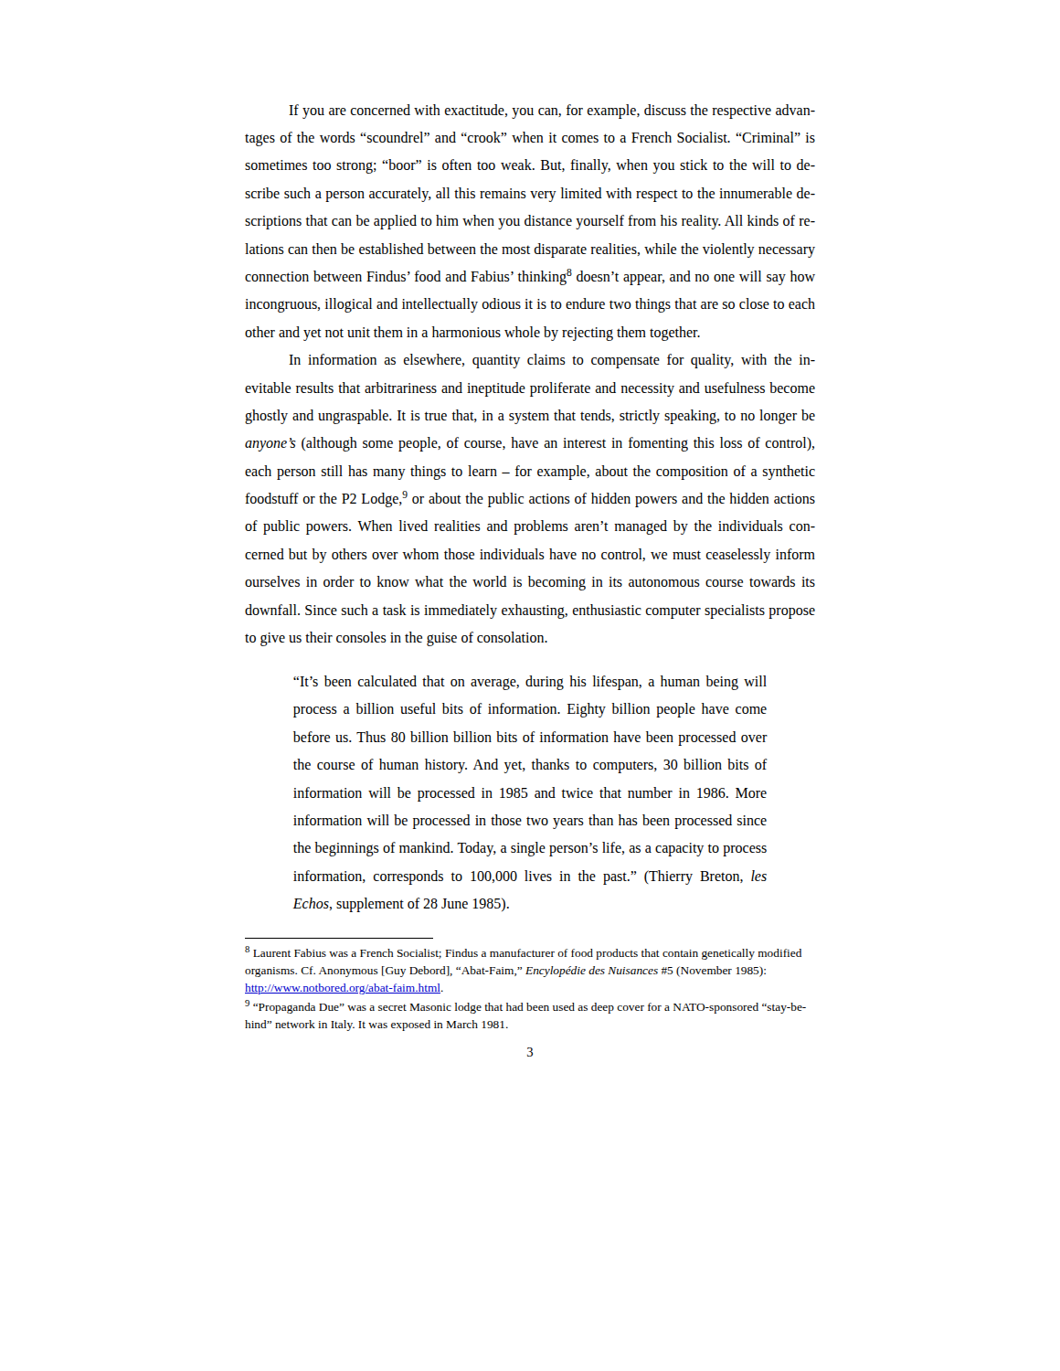If you are concerned with exactitude, you can, for example, discuss the respective advantages of the words “scoundrel” and “crook” when it comes to a French Socialist. “Criminal” is sometimes too strong; “boor” is often too weak. But, finally, when you stick to the will to describe such a person accurately, all this remains very limited with respect to the innumerable descriptions that can be applied to him when you distance yourself from his reality. All kinds of relations can then be established between the most disparate realities, while the violently necessary connection between Findus’ food and Fabius’ thinking8 doesn’t appear, and no one will say how incongruous, illogical and intellectually odious it is to endure two things that are so close to each other and yet not unit them in a harmonious whole by rejecting them together.
In information as elsewhere, quantity claims to compensate for quality, with the inevitable results that arbitrariness and ineptitude proliferate and necessity and usefulness become ghostly and ungraspable. It is true that, in a system that tends, strictly speaking, to no longer be anyone’s (although some people, of course, have an interest in fomenting this loss of control), each person still has many things to learn – for example, about the composition of a synthetic foodstuff or the P2 Lodge,9 or about the public actions of hidden powers and the hidden actions of public powers. When lived realities and problems aren’t managed by the individuals concerned but by others over whom those individuals have no control, we must ceaselessly inform ourselves in order to know what the world is becoming in its autonomous course towards its downfall. Since such a task is immediately exhausting, enthusiastic computer specialists propose to give us their consoles in the guise of consolation.
“It’s been calculated that on average, during his lifespan, a human being will process a billion useful bits of information. Eighty billion people have come before us. Thus 80 billion billion bits of information have been processed over the course of human history. And yet, thanks to computers, 30 billion bits of information will be processed in 1985 and twice that number in 1986. More information will be processed in those two years than has been processed since the beginnings of mankind. Today, a single person’s life, as a capacity to process information, corresponds to 100,000 lives in the past.” (Thierry Breton, les Echos, supplement of 28 June 1985).
8 Laurent Fabius was a French Socialist; Findus a manufacturer of food products that contain genetically modified organisms. Cf. Anonymous [Guy Debord], “Abat-Faim,” Encylopédie des Nuisances #5 (November 1985): http://www.notbored.org/abat-faim.html.
9 “Propaganda Due” was a secret Masonic lodge that had been used as deep cover for a NATO-sponsored “stay-behind” network in Italy. It was exposed in March 1981.
3